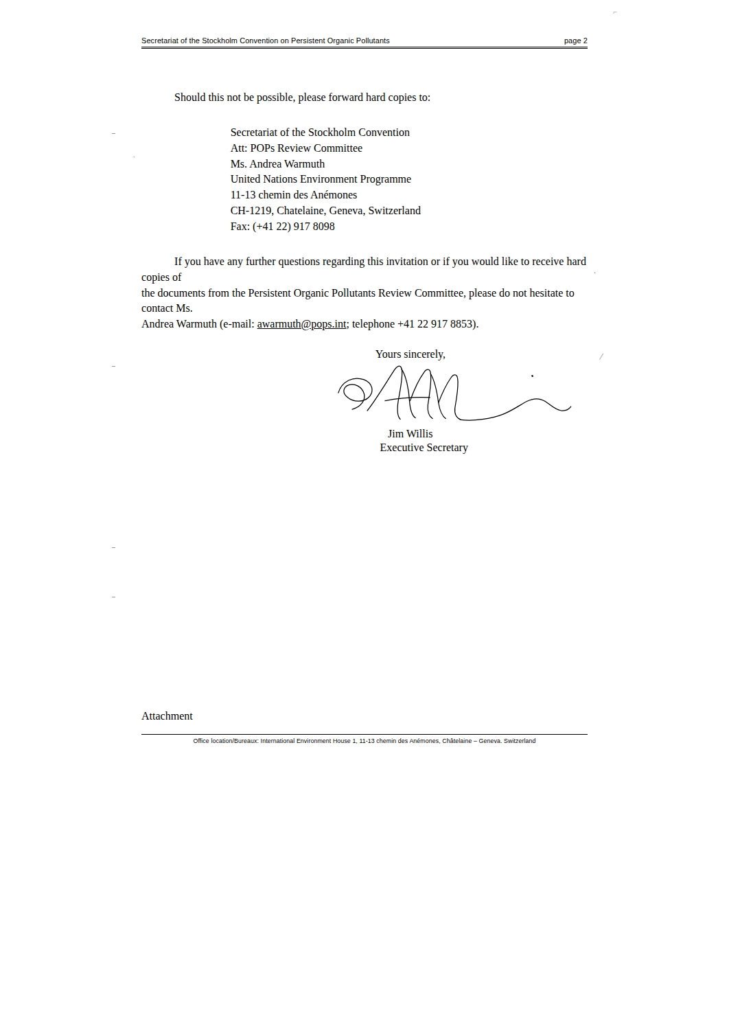⌐
Secretariat of the Stockholm Convention on Persistent Organic Pollutants page 2
Should this not be possible, please forward hard copies to:
Secretariat of the Stockholm Convention
Att: POPs Review Committee
Ms. Andrea Warmuth
United Nations Environment Programme
11-13 chemin des Anémones
CH-1219, Chatelaine, Geneva, Switzerland
Fax: (+41 22) 917 8098
If you have any further questions regarding this invitation or if you would like to receive hard copies of
the documents from the Persistent Organic Pollutants Review Committee, please do not hesitate to contact Ms.
Andrea Warmuth (e-mail: awarmuth@pops.int; telephone +41 22 917 8853).
Yours sincerely,
Jim Willis
Executive Secretary
· · /
Attachment
Office location/Bureaux: International Environment House 1, 11-13 chemin des Anémones, Châtelaine – Geneva. Switzerland